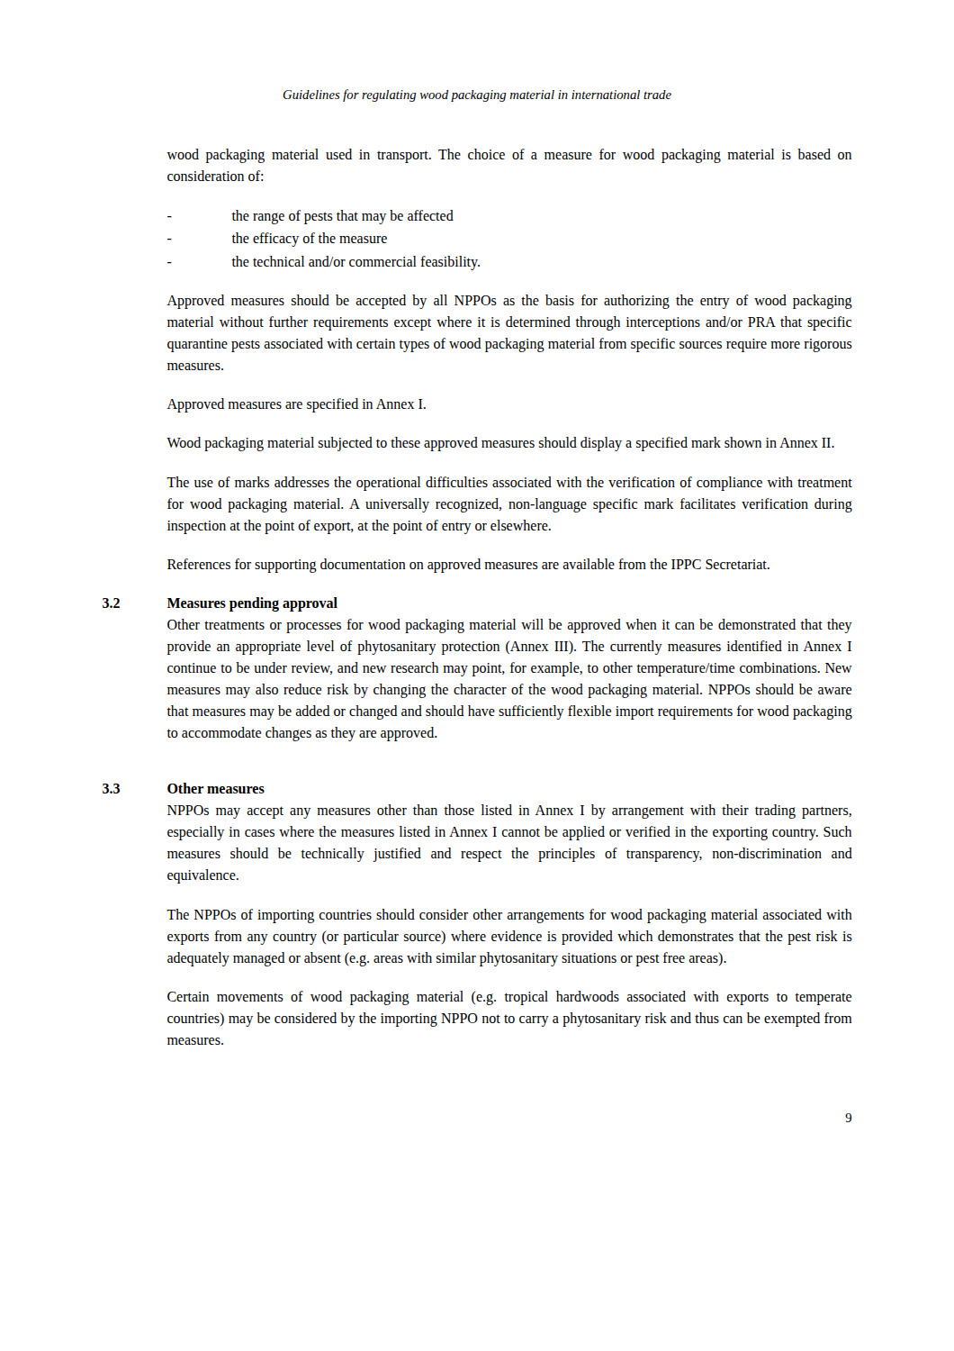Guidelines for regulating wood packaging material in international trade
wood packaging material used in transport. The choice of a measure for wood packaging material is based on consideration of:
-the range of pests that may be affected
-the efficacy of the measure
-the technical and/or commercial feasibility.
Approved measures should be accepted by all NPPOs as the basis for authorizing the entry of wood packaging material without further requirements except where it is determined through interceptions and/or PRA that specific quarantine pests associated with certain types of wood packaging material from specific sources require more rigorous measures.
Approved measures are specified in Annex I.
Wood packaging material subjected to these approved measures should display a specified mark shown in Annex II.
The use of marks addresses the operational difficulties associated with the verification of compliance with treatment for wood packaging material. A universally recognized, non-language specific mark facilitates verification during inspection at the point of export, at the point of entry or elsewhere.
References for supporting documentation on approved measures are available from the IPPC Secretariat.
3.2
Measures pending approval
Other treatments or processes for wood packaging material will be approved when it can be demonstrated that they provide an appropriate level of phytosanitary protection (Annex III). The currently measures identified in Annex I continue to be under review, and new research may point, for example, to other temperature/time combinations. New measures may also reduce risk by changing the character of the wood packaging material. NPPOs should be aware that measures may be added or changed and should have sufficiently flexible import requirements for wood packaging to accommodate changes as they are approved.
3.3
Other measures
NPPOs may accept any measures other than those listed in Annex I by arrangement with their trading partners, especially in cases where the measures listed in Annex I cannot be applied or verified in the exporting country. Such measures should be technically justified and respect the principles of transparency, non-discrimination and equivalence.
The NPPOs of importing countries should consider other arrangements for wood packaging material associated with exports from any country (or particular source) where evidence is provided which demonstrates that the pest risk is adequately managed or absent (e.g. areas with similar phytosanitary situations or pest free areas).
Certain movements of wood packaging material (e.g. tropical hardwoods associated with exports to temperate countries) may be considered by the importing NPPO not to carry a phytosanitary risk and thus can be exempted from measures.
9